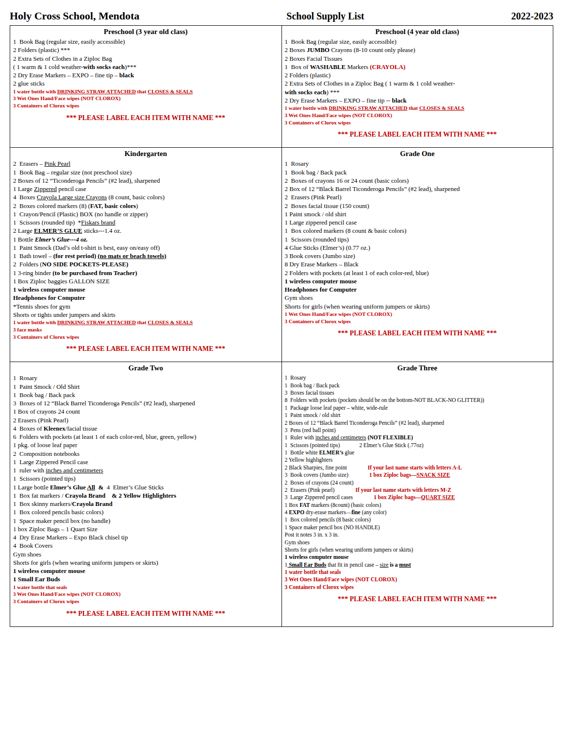Holy Cross School, Mendota School Supply List 2022-2023
| Preschool (3 year old class) 1 Book Bag (regular size, easily accessible) 2 Folders (plastic) *** 2 Extra Sets of Clothes in a Ziploc Bag ( 1 warm & 1 cold weather- with socks each )*** 2 Dry Erase Markers – EXPO – fine tip – black 2 glue sticks 1 water bottle with DRINKING STRAW ATTACHED that CLOSES & SEALS 3 Wet Ones Hand/Face wipes (NOT CLOROX) 3 Containers of Clorox wipes *** PLEASE LABEL EACH ITEM WITH NAME *** | Preschool (4 year old class) 1 Book Bag (regular size, easily accessible) 2 Boxes JUMBO Crayons (8-10 count only please) 2 Boxes Facial Tissues 1 Box of WASHABLE Markers (CRAYOLA) 2 Folders (plastic) 2 Extra Sets of Clothes in a Ziploc Bag ( 1 warm & 1 cold weather- with socks each ) *** 2 Dry Erase Markers – EXPO – fine tip -- black 1 water bottle with DRINKING STRAW ATTACHED that CLOSES & SEALS 3 Wet Ones Hand/Face wipes (NOT CLOROX) 3 Containers of Clorox wipes *** PLEASE LABEL EACH ITEM WITH NAME *** |
| Kindergarten 2 Erasers – Pink Pearl 1 Book Bag – regular size (not preschool size) 2 Boxes of 12 “Ticonderoga Pencils” (#2 lead), sharpened 1 Large Zippered pencil case 4 Boxes Crayola Large size Crayons (8 count, basic colors) 2 Boxes colored markers (8) ( FAT, basic colors ) 1 Crayon/Pencil (Plastic) BOX (no handle or zipper) 1 Scissors (rounded tip) * Fiskars brand 2 Large ELMER’S GLUE sticks---1.4 oz. 1 Bottle Elmer’s Glue---4 oz. 1 Paint Smock (Dad’s old t-shirt is best, easy on/easy off) 1 Bath towel – (for rest period) (no mats or beach towels) 2 Folders ( NO SIDE POCKETS-PLEASE) 1 3-ring binder (to be purchased from Teacher) 1 Box Ziploc baggies GALLON SIZE 1 wireless computer mouse Headphones for Computer *Tennis shoes for gym Shorts or tights under jumpers and skirts 1 water bottle with DRINKING STRAW ATTACHED that CLOSES & SEALS 3 face masks 3 Containers of Clorox wipes *** PLEASE LABEL EACH ITEM WITH NAME *** | Grade One 1 Rosary 1 Book bag / Back pack 2 Boxes of crayons 16 or 24 count (basic colors) 2 Box of 12 “Black Barrel Ticonderoga Pencils” (#2 lead), sharpened 2 Erasers (Pink Pearl) 2 Boxes facial tissue (150 count) 1 Paint smock / old shirt 1 Large zippered pencil case 1 Box colored markers (8 count & basic colors) 1 Scissors (rounded tips) 4 Glue Sticks (Elmer’s) (0.77 oz.) 3 Book covers (Jumbo size) 8 Dry Erase Markers – Black 2 Folders with pockets (at least 1 of each color-red, blue) 1 wireless computer mouse Headphones for Computer Gym shoes Shorts for girls (when wearing uniform jumpers or skirts) 1 Wet Ones Hand/Face wipes (NOT CLOROX) 3 Containers of Clorox wipes *** PLEASE LABEL EACH ITEM WITH NAME *** |
| Grade Two 1 Rosary 1 Paint Smock / Old Shirt 1 Book bag / Back pack 3 Boxes of 12 “Black Barrel Ticonderoga Pencils” (#2 lead), sharpened 1 Box of crayons 24 count 2 Erasers (Pink Pearl) 4 Boxes of Kleenex /facial tissue 6 Folders with pockets (at least 1 of each color-red, blue, green, yellow) 1 pkg. of loose leaf paper 2 Composition notebooks 1 Large Zippered Pencil case 1 ruler with inches and centimeters 1 Scissors (pointed tips) 1 Large bottle Elmer’s Glue All & 4 Elmer’s Glue Sticks 1 Box fat markers / Crayola Brand & 2 Yellow Highlighters 1 Box skinny markers/ Crayola Brand 1 Box colored pencils basic colors) 1 Space maker pencil box (no handle) 1 box Ziploc Bags – 1 Quart Size 4 Dry Erase Markers – Expo Black chisel tip 4 Book Covers Gym shoes Shorts for girls (when wearing uniform jumpers or skirts) 1 wireless computer mouse 1 Small Ear Buds 1 water bottle that seals 3 Wet Ones Hand/Face wipes (NOT CLOROX) 3 Containers of Clorox wipes *** PLEASE LABEL EACH ITEM WITH NAME *** | Grade Three 1 Rosary 1 Book bag / Back pack 3 Boxes facial tissues 8 Folders with pockets (pockets should be on the bottom-NOT BLACK-NO GLITTER)) 1 Package loose leaf paper – white, wide-rule 1 Paint smock / old shirt 2 Boxes of 12 “Black Barrel Ticonderoga Pencils” (#2 lead), sharpened 3 Pens (red ball point) 1 Ruler with inches and centimeters (NOT FLEXIBLE) 1 Scissors (pointed tips) 2 Elmer’s Glue Stick (.77oz) 1 Bottle white ELMER’s glue 2 Yellow highlighters 2 Black Sharpies, fine point If your last name starts with letters A-L 3 Book covers (Jumbo size) 1 box Ziploc bags— SNACK SIZE 2 Boxes of crayons (24 count) 2 Erasers (Pink pearl) If your last name starts with letters M-Z 3 Large Zippered pencil cases 1 box Ziploc bags— QUART SIZE 1 Box FAT markers (8count) (basic colors) 4 EXPO dry-erase markers— fine (any color) 1 Box colored pencils (8 basic colors) 1 Space maker pencil box (NO HANDLE) Post it notes 3 in. x 3 in. Gym shoes Shorts for girls (when wearing uniform jumpers or skirts) 1 wireless computer mouse 1 Small Ear Buds that fit in pencil case – size is a must 1 water bottle that seals 3 Wet Ones Hand/Face wipes (NOT CLOROX) 3 Containers of Clorox wipes *** PLEASE LABEL EACH ITEM WITH NAME *** |